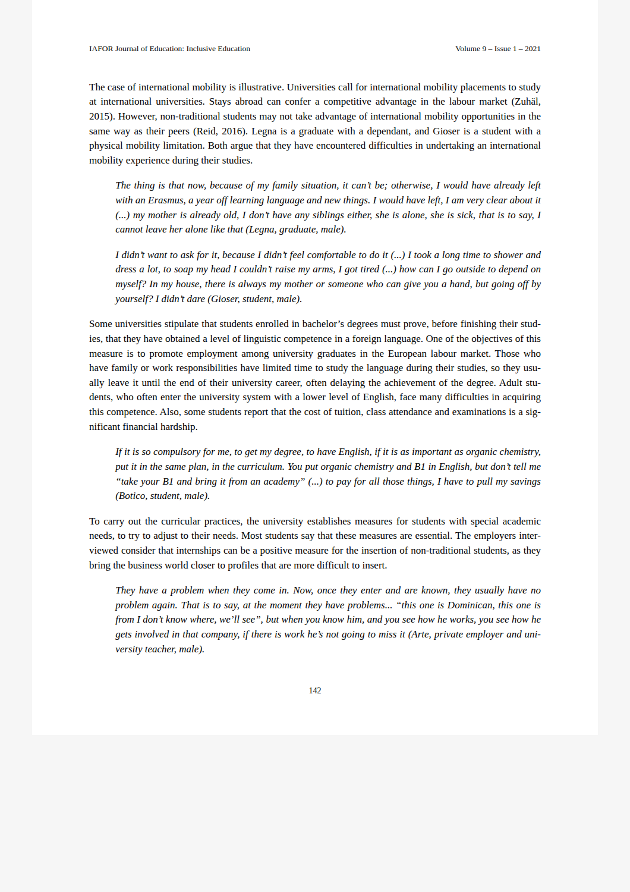IAFOR Journal of Education: Inclusive Education Volume 9 – Issue 1 – 2021
The case of international mobility is illustrative. Universities call for international mobility placements to study at international universities. Stays abroad can confer a competitive advantage in the labour market (Zuhäl, 2015). However, non-traditional students may not take advantage of international mobility opportunities in the same way as their peers (Reid, 2016). Legna is a graduate with a dependant, and Gioser is a student with a physical mobility limitation. Both argue that they have encountered difficulties in undertaking an international mobility experience during their studies.
The thing is that now, because of my family situation, it can’t be; otherwise, I would have already left with an Erasmus, a year off learning language and new things. I would have left, I am very clear about it (...) my mother is already old, I don’t have any siblings either, she is alone, she is sick, that is to say, I cannot leave her alone like that (Legna, graduate, male).
I didn’t want to ask for it, because I didn’t feel comfortable to do it (...) I took a long time to shower and dress a lot, to soap my head I couldn’t raise my arms, I got tired (...) how can I go outside to depend on myself? In my house, there is always my mother or someone who can give you a hand, but going off by yourself? I didn’t dare (Gioser, student, male).
Some universities stipulate that students enrolled in bachelor’s degrees must prove, before finishing their studies, that they have obtained a level of linguistic competence in a foreign language. One of the objectives of this measure is to promote employment among university graduates in the European labour market. Those who have family or work responsibilities have limited time to study the language during their studies, so they usually leave it until the end of their university career, often delaying the achievement of the degree. Adult students, who often enter the university system with a lower level of English, face many difficulties in acquiring this competence. Also, some students report that the cost of tuition, class attendance and examinations is a significant financial hardship.
If it is so compulsory for me, to get my degree, to have English, if it is as important as organic chemistry, put it in the same plan, in the curriculum. You put organic chemistry and B1 in English, but don’t tell me “take your B1 and bring it from an academy” (...) to pay for all those things, I have to pull my savings (Botico, student, male).
To carry out the curricular practices, the university establishes measures for students with special academic needs, to try to adjust to their needs. Most students say that these measures are essential. The employers interviewed consider that internships can be a positive measure for the insertion of non-traditional students, as they bring the business world closer to profiles that are more difficult to insert.
They have a problem when they come in. Now, once they enter and are known, they usually have no problem again. That is to say, at the moment they have problems... “this one is Dominican, this one is from I don’t know where, we’ll see”, but when you know him, and you see how he works, you see how he gets involved in that company, if there is work he’s not going to miss it (Arte, private employer and university teacher, male).
142